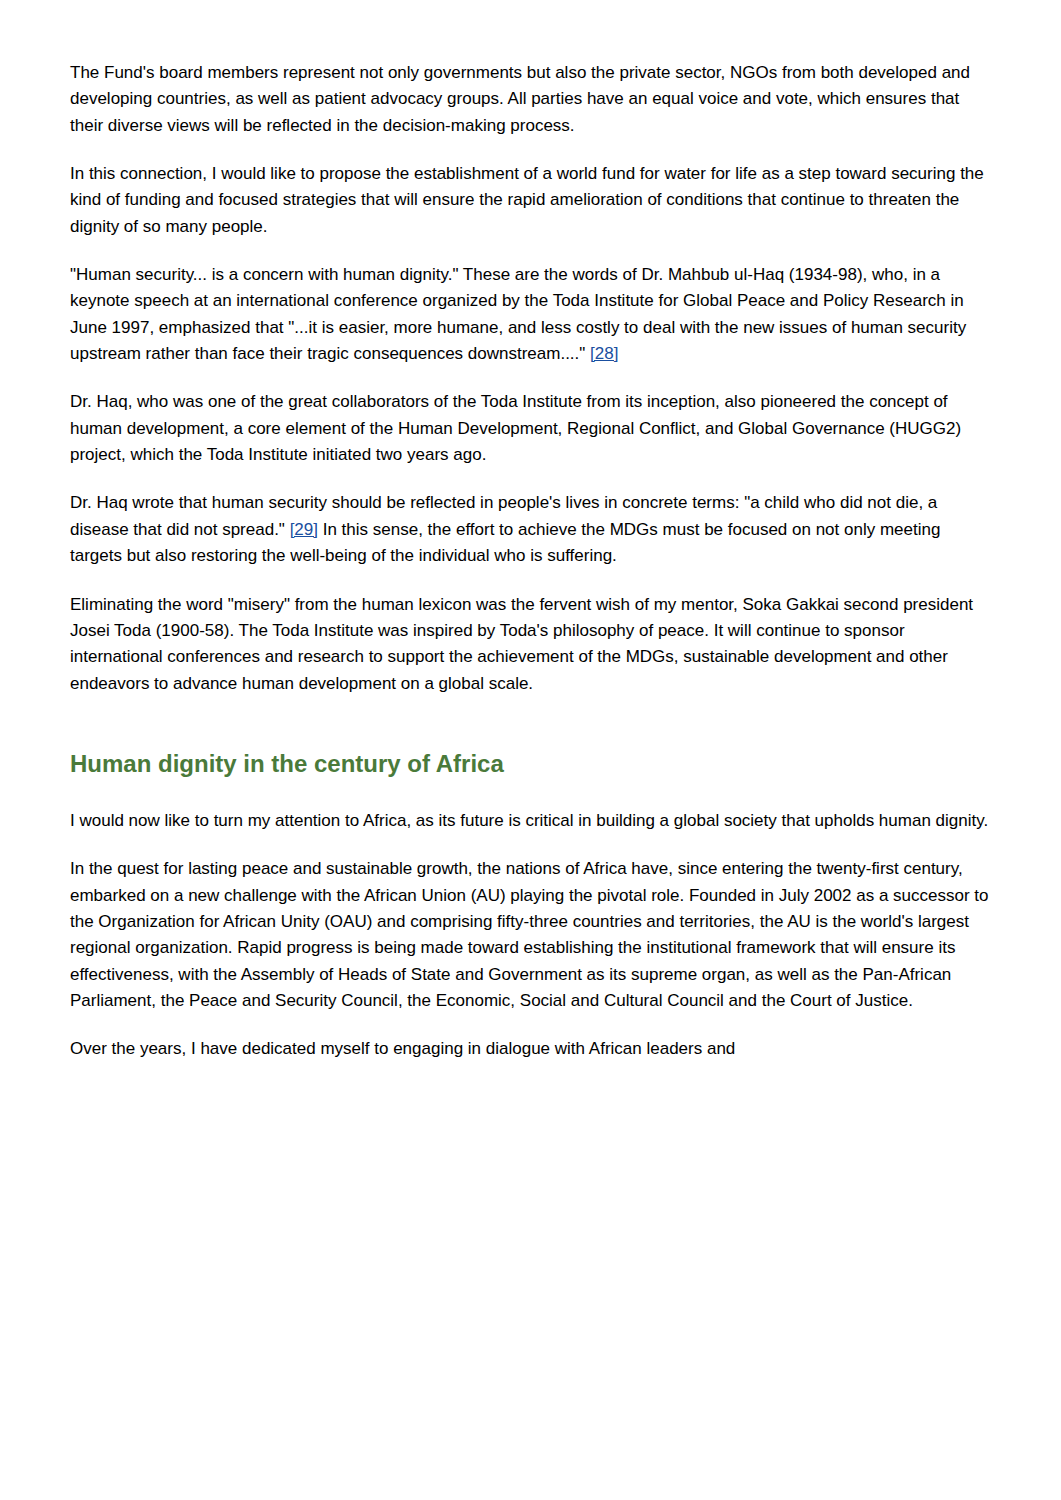The Fund's board members represent not only governments but also the private sector, NGOs from both developed and developing countries, as well as patient advocacy groups. All parties have an equal voice and vote, which ensures that their diverse views will be reflected in the decision-making process.
In this connection, I would like to propose the establishment of a world fund for water for life as a step toward securing the kind of funding and focused strategies that will ensure the rapid amelioration of conditions that continue to threaten the dignity of so many people.
"Human security... is a concern with human dignity." These are the words of Dr. Mahbub ul-Haq (1934-98), who, in a keynote speech at an international conference organized by the Toda Institute for Global Peace and Policy Research in June 1997, emphasized that "...it is easier, more humane, and less costly to deal with the new issues of human security upstream rather than face their tragic consequences downstream...." [28]
Dr. Haq, who was one of the great collaborators of the Toda Institute from its inception, also pioneered the concept of human development, a core element of the Human Development, Regional Conflict, and Global Governance (HUGG2) project, which the Toda Institute initiated two years ago.
Dr. Haq wrote that human security should be reflected in people's lives in concrete terms: "a child who did not die, a disease that did not spread." [29] In this sense, the effort to achieve the MDGs must be focused on not only meeting targets but also restoring the well-being of the individual who is suffering.
Eliminating the word "misery" from the human lexicon was the fervent wish of my mentor, Soka Gakkai second president Josei Toda (1900-58). The Toda Institute was inspired by Toda's philosophy of peace. It will continue to sponsor international conferences and research to support the achievement of the MDGs, sustainable development and other endeavors to advance human development on a global scale.
Human dignity in the century of Africa
I would now like to turn my attention to Africa, as its future is critical in building a global society that upholds human dignity.
In the quest for lasting peace and sustainable growth, the nations of Africa have, since entering the twenty-first century, embarked on a new challenge with the African Union (AU) playing the pivotal role. Founded in July 2002 as a successor to the Organization for African Unity (OAU) and comprising fifty-three countries and territories, the AU is the world's largest regional organization. Rapid progress is being made toward establishing the institutional framework that will ensure its effectiveness, with the Assembly of Heads of State and Government as its supreme organ, as well as the Pan-African Parliament, the Peace and Security Council, the Economic, Social and Cultural Council and the Court of Justice.
Over the years, I have dedicated myself to engaging in dialogue with African leaders and